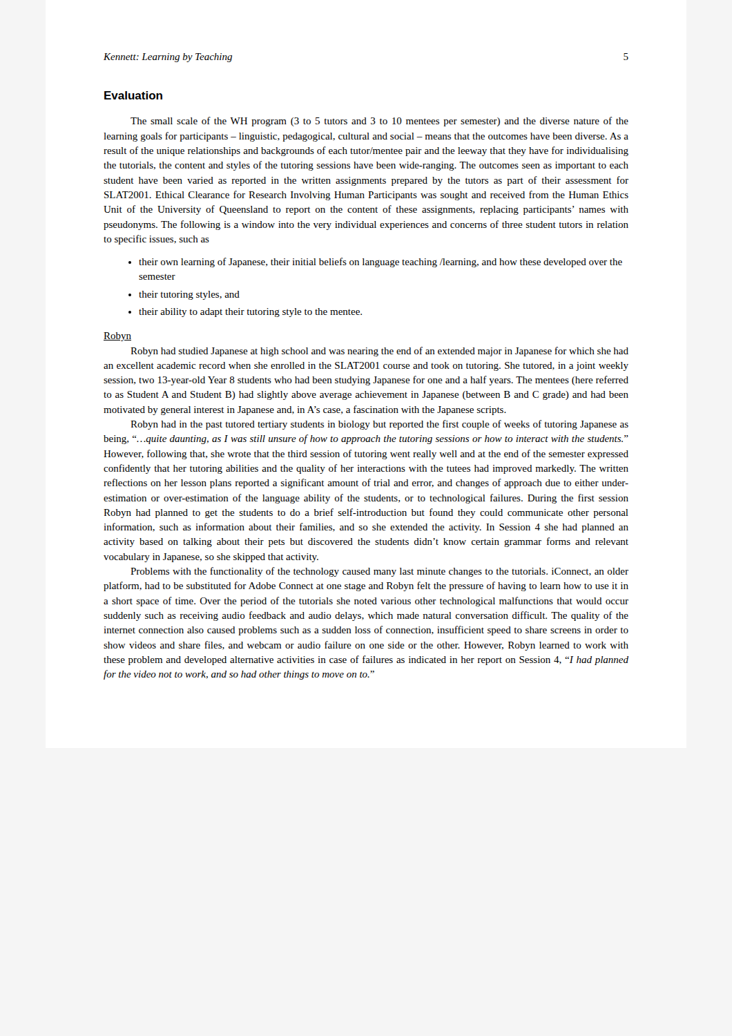Kennett: Learning by Teaching 5
Evaluation
The small scale of the WH program (3 to 5 tutors and 3 to 10 mentees per semester) and the diverse nature of the learning goals for participants – linguistic, pedagogical, cultural and social – means that the outcomes have been diverse. As a result of the unique relationships and backgrounds of each tutor/mentee pair and the leeway that they have for individualising the tutorials, the content and styles of the tutoring sessions have been wide-ranging. The outcomes seen as important to each student have been varied as reported in the written assignments prepared by the tutors as part of their assessment for SLAT2001. Ethical Clearance for Research Involving Human Participants was sought and received from the Human Ethics Unit of the University of Queensland to report on the content of these assignments, replacing participants’ names with pseudonyms. The following is a window into the very individual experiences and concerns of three student tutors in relation to specific issues, such as
their own learning of Japanese, their initial beliefs on language teaching /learning, and how these developed over the semester
their tutoring styles, and
their ability to adapt their tutoring style to the mentee.
Robyn
Robyn had studied Japanese at high school and was nearing the end of an extended major in Japanese for which she had an excellent academic record when she enrolled in the SLAT2001 course and took on tutoring. She tutored, in a joint weekly session, two 13-year-old Year 8 students who had been studying Japanese for one and a half years. The mentees (here referred to as Student A and Student B) had slightly above average achievement in Japanese (between B and C grade) and had been motivated by general interest in Japanese and, in A’s case, a fascination with the Japanese scripts.
Robyn had in the past tutored tertiary students in biology but reported the first couple of weeks of tutoring Japanese as being, “…quite daunting, as I was still unsure of how to approach the tutoring sessions or how to interact with the students.” However, following that, she wrote that the third session of tutoring went really well and at the end of the semester expressed confidently that her tutoring abilities and the quality of her interactions with the tutees had improved markedly. The written reflections on her lesson plans reported a significant amount of trial and error, and changes of approach due to either under-estimation or over-estimation of the language ability of the students, or to technological failures. During the first session Robyn had planned to get the students to do a brief self-introduction but found they could communicate other personal information, such as information about their families, and so she extended the activity. In Session 4 she had planned an activity based on talking about their pets but discovered the students didn’t know certain grammar forms and relevant vocabulary in Japanese, so she skipped that activity.
Problems with the functionality of the technology caused many last minute changes to the tutorials. iConnect, an older platform, had to be substituted for Adobe Connect at one stage and Robyn felt the pressure of having to learn how to use it in a short space of time. Over the period of the tutorials she noted various other technological malfunctions that would occur suddenly such as receiving audio feedback and audio delays, which made natural conversation difficult. The quality of the internet connection also caused problems such as a sudden loss of connection, insufficient speed to share screens in order to show videos and share files, and webcam or audio failure on one side or the other. However, Robyn learned to work with these problem and developed alternative activities in case of failures as indicated in her report on Session 4, “I had planned for the video not to work, and so had other things to move on to.”